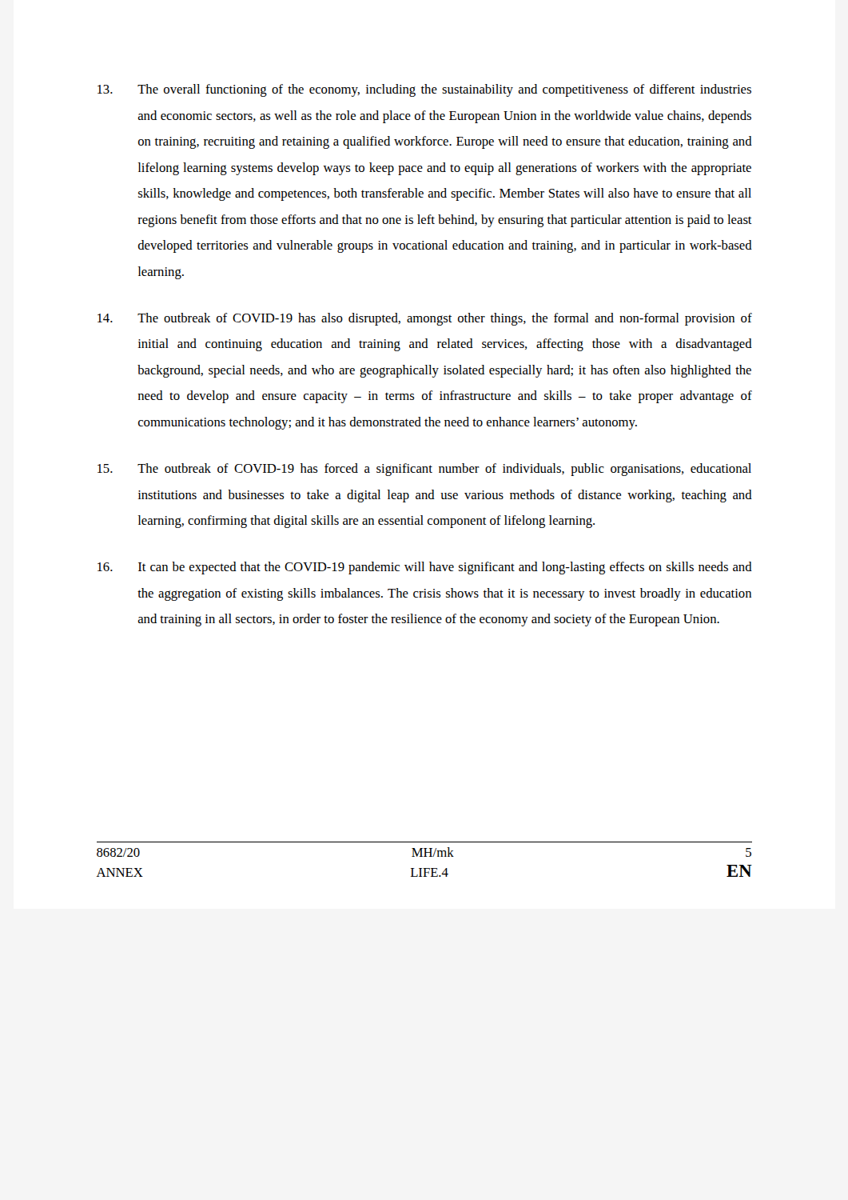13. The overall functioning of the economy, including the sustainability and competitiveness of different industries and economic sectors, as well as the role and place of the European Union in the worldwide value chains, depends on training, recruiting and retaining a qualified workforce. Europe will need to ensure that education, training and lifelong learning systems develop ways to keep pace and to equip all generations of workers with the appropriate skills, knowledge and competences, both transferable and specific. Member States will also have to ensure that all regions benefit from those efforts and that no one is left behind, by ensuring that particular attention is paid to least developed territories and vulnerable groups in vocational education and training, and in particular in work-based learning.
14. The outbreak of COVID-19 has also disrupted, amongst other things, the formal and non-formal provision of initial and continuing education and training and related services, affecting those with a disadvantaged background, special needs, and who are geographically isolated especially hard; it has often also highlighted the need to develop and ensure capacity – in terms of infrastructure and skills – to take proper advantage of communications technology; and it has demonstrated the need to enhance learners’ autonomy.
15. The outbreak of COVID-19 has forced a significant number of individuals, public organisations, educational institutions and businesses to take a digital leap and use various methods of distance working, teaching and learning, confirming that digital skills are an essential component of lifelong learning.
16. It can be expected that the COVID-19 pandemic will have significant and long-lasting effects on skills needs and the aggregation of existing skills imbalances. The crisis shows that it is necessary to invest broadly in education and training in all sectors, in order to foster the resilience of the economy and society of the European Union.
8682/20 MH/mk 5
ANNEX LIFE.4 EN